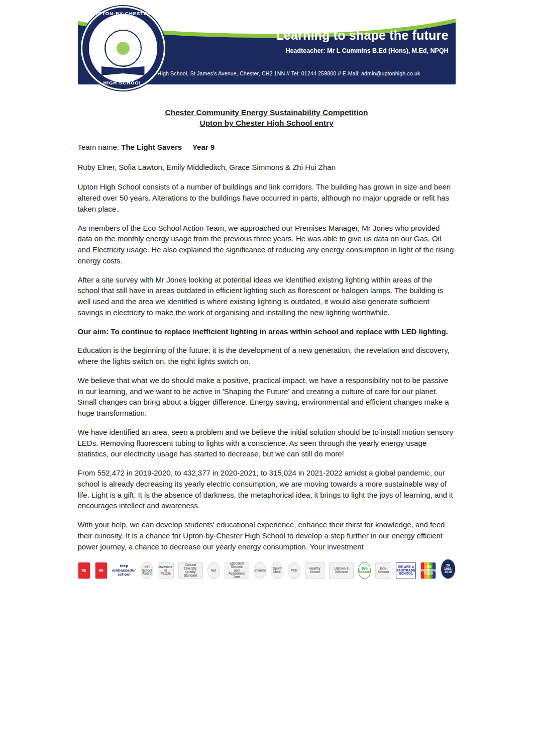UPTON-BY-CHESTER
HIGH SCHOOL
Learning to shape the future
Headteacher: Mr L Cummins B.Ed (Hons), M.Ed, NPQH
Upton-by-Chester High School, St James's Avenue, Chester, CH2 1NN // Tel: 01244 259800 // E-Mail: admin@uptonhigh.co.uk
Chester Community Energy Sustainability Competition Upton by Chester High School entry
Team name: The Light Savers Year 9
Ruby Elner, Sofia Lawton, Emily Middleditch, Grace Simmons & Zhi Hui Zhan
Upton High School consists of a number of buildings and link corridors. The building has grown in size and been altered over 50 years. Alterations to the buildings have occurred in parts, although no major upgrade or refit has taken place.
As members of the Eco School Action Team, we approached our Premises Manager, Mr Jones who provided data on the monthly energy usage from the previous three years. He was able to give us data on our Gas, Oil and Electricity usage. He also explained the significance of reducing any energy consumption in light of the rising energy costs.
After a site survey with Mr Jones looking at potential ideas we identified existing lighting within areas of the school that still have in areas outdated in efficient lighting such as florescent or halogen lamps. The building is well used and the area we identified is where existing lighting is outdated, it would also generate sufficient savings in electricity to make the work of organising and installing the new lighting worthwhile.
Our aim: To continue to replace inefficient lighting in areas within school and replace with LED lighting.
Education is the beginning of the future; it is the development of a new generation, the revelation and discovery, where the lights switch on, the right lights switch on.
We believe that what we do should make a positive, practical impact, we have a responsibility not to be passive in our learning, and we want to be active in 'Shaping the Future' and creating a culture of care for our planet. Small changes can bring about a bigger difference. Energy saving, environmental and efficient changes make a huge transformation.
We have identified an area, seen a problem and we believe the initial solution should be to install motion sensory LEDs. Removing fluorescent tubing to lights with a conscience. As seen through the yearly energy usage statistics, our electricity usage has started to decrease, but we can still do more!
From 552,472 in 2019-2020, to 432,377 in 2020-2021, to 315,024 in 2021-2022 amidst a global pandemic, our school is already decreasing its yearly electric consumption, we are moving towards a more sustainable way of life. Light is a gift. It is the absence of darkness, the metaphorical idea, it brings to light the joys of learning, and it encourages intellect and awareness.
With your help, we can develop students' educational experience, enhance their thirst for knowledge, and feed their curiosity. It is a chance for Upton-by-Chester High School to develop a step further in our energy efficient power journey, a chance to decrease our yearly energy consumption. Your investment
RE
RE
teep
ambassador
school
Int'l
School
Award
Investors
in People
Cultural
Diversity
Quality Standard
Net
Specialist Schools
and Academies Trust
humanities
Sport
Mark
PKD
Healthy
School
Uptown & Inclusive
Eco
Schools
Eco-
Schools
WE ARE A
FAIRTRADE
SCHOOL
THE
RAINBOW
FLAG
50
1965-2015